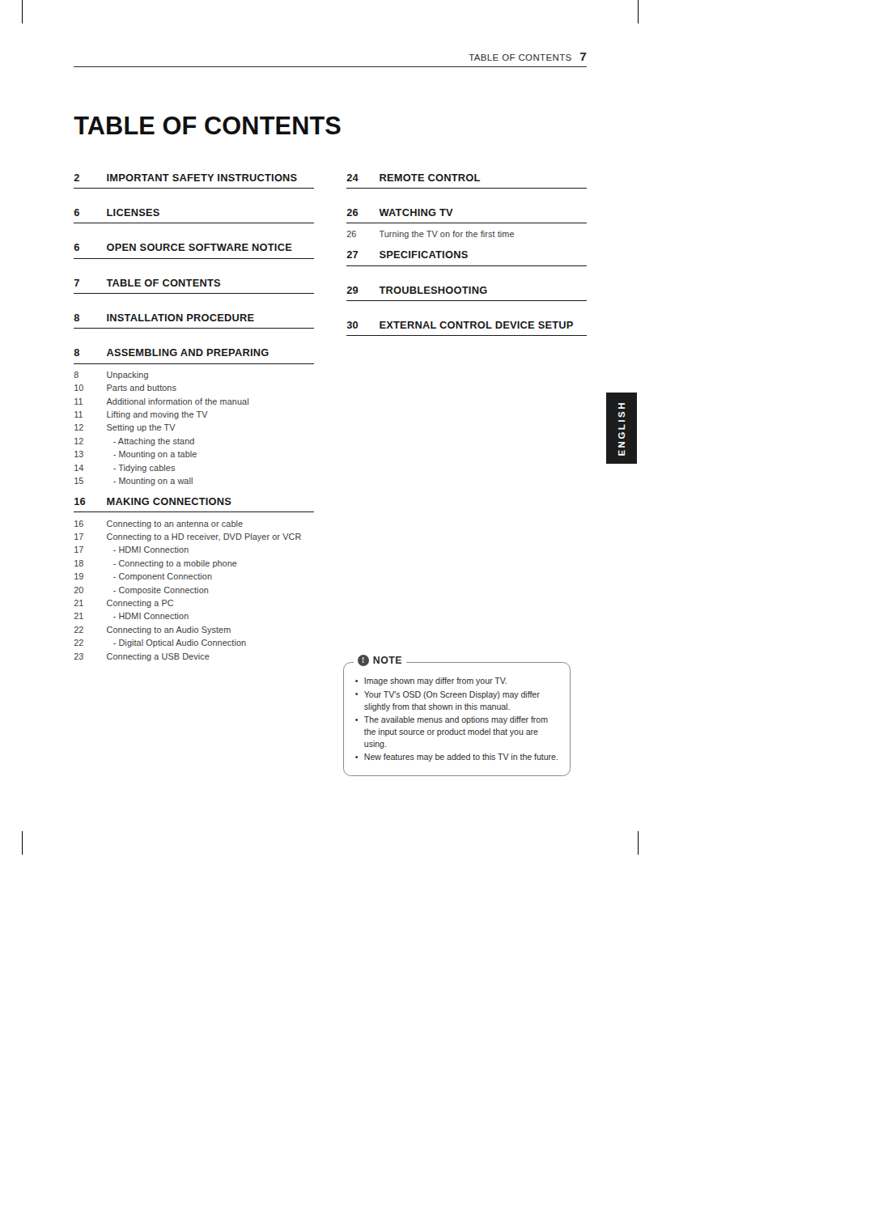TABLE OF CONTENTS7
TABLE OF CONTENTS
2 IMPORTANT SAFETY INSTRUCTIONS
6 LICENSES
6 OPEN SOURCE SOFTWARE NOTICE
7 TABLE OF CONTENTS
8 INSTALLATION PROCEDURE
8 ASSEMBLING AND PREPARING
8 Unpacking
10 Parts and buttons
11 Additional information of the manual
11 Lifting and moving the TV
12 Setting up the TV
12- Attaching the stand
13- Mounting on a table
14- Tidying cables
15- Mounting on a wall
16 MAKING CONNECTIONS
16 Connecting to an antenna or cable
17 Connecting to a HD receiver, DVD Player or VCR
17- HDMI Connection
18- Connecting to a mobile phone
19- Component Connection
20- Composite Connection
21 Connecting a PC
21- HDMI Connection
22 Connecting to an Audio System
22- Digital Optical Audio Connection
23 Connecting a USB Device
24 REMOTE CONTROL
26 WATCHING TV
26 Turning the TV on for the first time
27 SPECIFICATIONS
29 TROUBLESHOOTING
30 EXTERNAL CONTROL DEVICE SETUP
ENGLISH
!
NOTE
Image shown may differ from your TV.
Your TV's OSD (On Screen Display) may differ slightly from that shown in this manual.
The available menus and options may differ from the input source or product model that you are using.
New features may be added to this TV in the future.